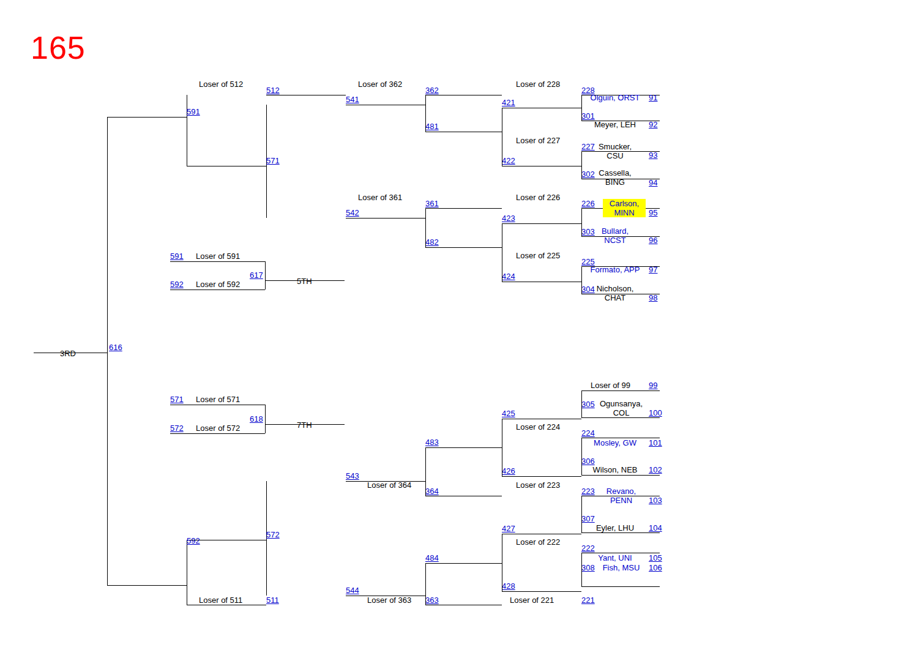165
228
Loser of 228
Olguin, ORST
91
301
Meyer, LEH
92
421
227
Loser of 227
Smucker,
CSU
93
302
Cassella,
BING
94
422
226
Loser of 226
Carlson,
MINN
95
303
Bullard,
NCST
96
423
225
Loser of 225
Formato, APP
97
304
Nicholson,
CHAT
98
424
481
482
362
Loser of 362
541
361
Loser of 361
542
512
Loser of 512
571
591
591
Loser of 591
592
Loser of 592
617
5TH
3RD
616
Loser of 99
99
305
Ogunsanya,
COL
100
425
224
Loser of 224
Mosley, GW
101
306
Wilson, NEB
102
426
223
Loser of 223
Revano,
PENN
103
307
Eyler, LHU
104
427
222
Loser of 222
Yant, UNI
105
308
Fish, MSU
106
428
221
Loser of 221
483
484
364
Loser of 364
543
363
Loser of 363
544
572
511
Loser of 511
592
571
Loser of 571
572
Loser of 572
618
7TH